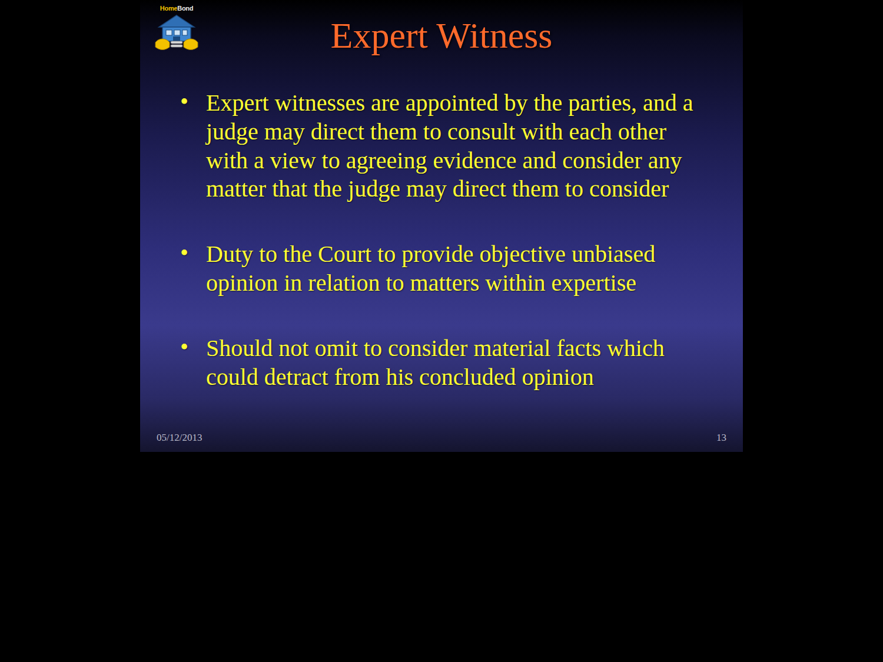HomeBond
Expert Witness
Expert witnesses are appointed by the parties, and a judge may direct them to consult with each other with a view to agreeing evidence and consider any matter that the judge may direct them to consider
Duty to the Court to provide objective unbiased opinion in relation to matters within expertise
Should not omit to consider material facts which could detract from his concluded opinion
05/12/2013 13